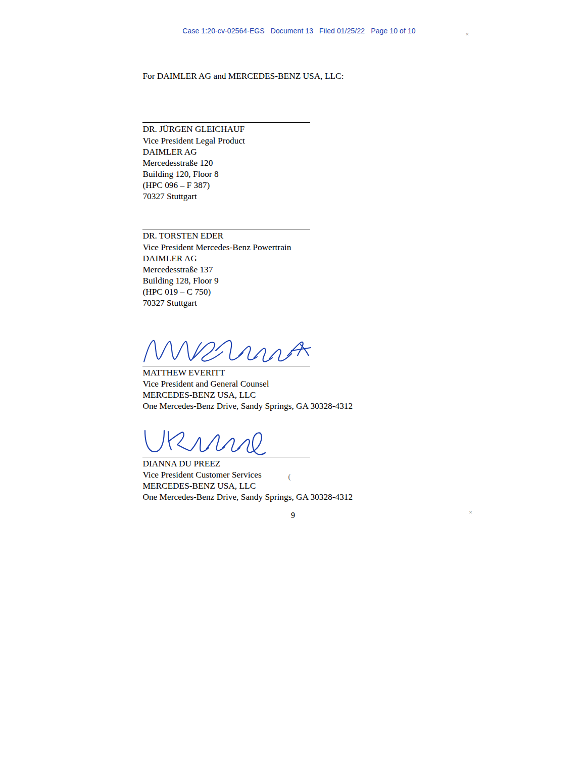Case 1:20-cv-02564-EGS Document 13 Filed 01/25/22 Page 10 of 10
For DAIMLER AG and MERCEDES-BENZ USA, LLC:
DR. JÜRGEN GLEICHAUF
Vice President Legal Product
DAIMLER AG
Mercedesstraße 120
Building 120, Floor 8
(HPC 096 – F 387)
70327 Stuttgart
DR. TORSTEN EDER
Vice President Mercedes-Benz Powertrain
DAIMLER AG
Mercedesstraße 137
Building 128, Floor 9
(HPC 019 – C 750)
70327 Stuttgart
MATTHEW EVERITT
Vice President and General Counsel
MERCEDES-BENZ USA, LLC
One Mercedes-Benz Drive, Sandy Springs, GA 30328-4312
DIANNA DU PREEZ
Vice President Customer Services
MERCEDES-BENZ USA, LLC
One Mercedes-Benz Drive, Sandy Springs, GA 30328-4312
(
×
×
9